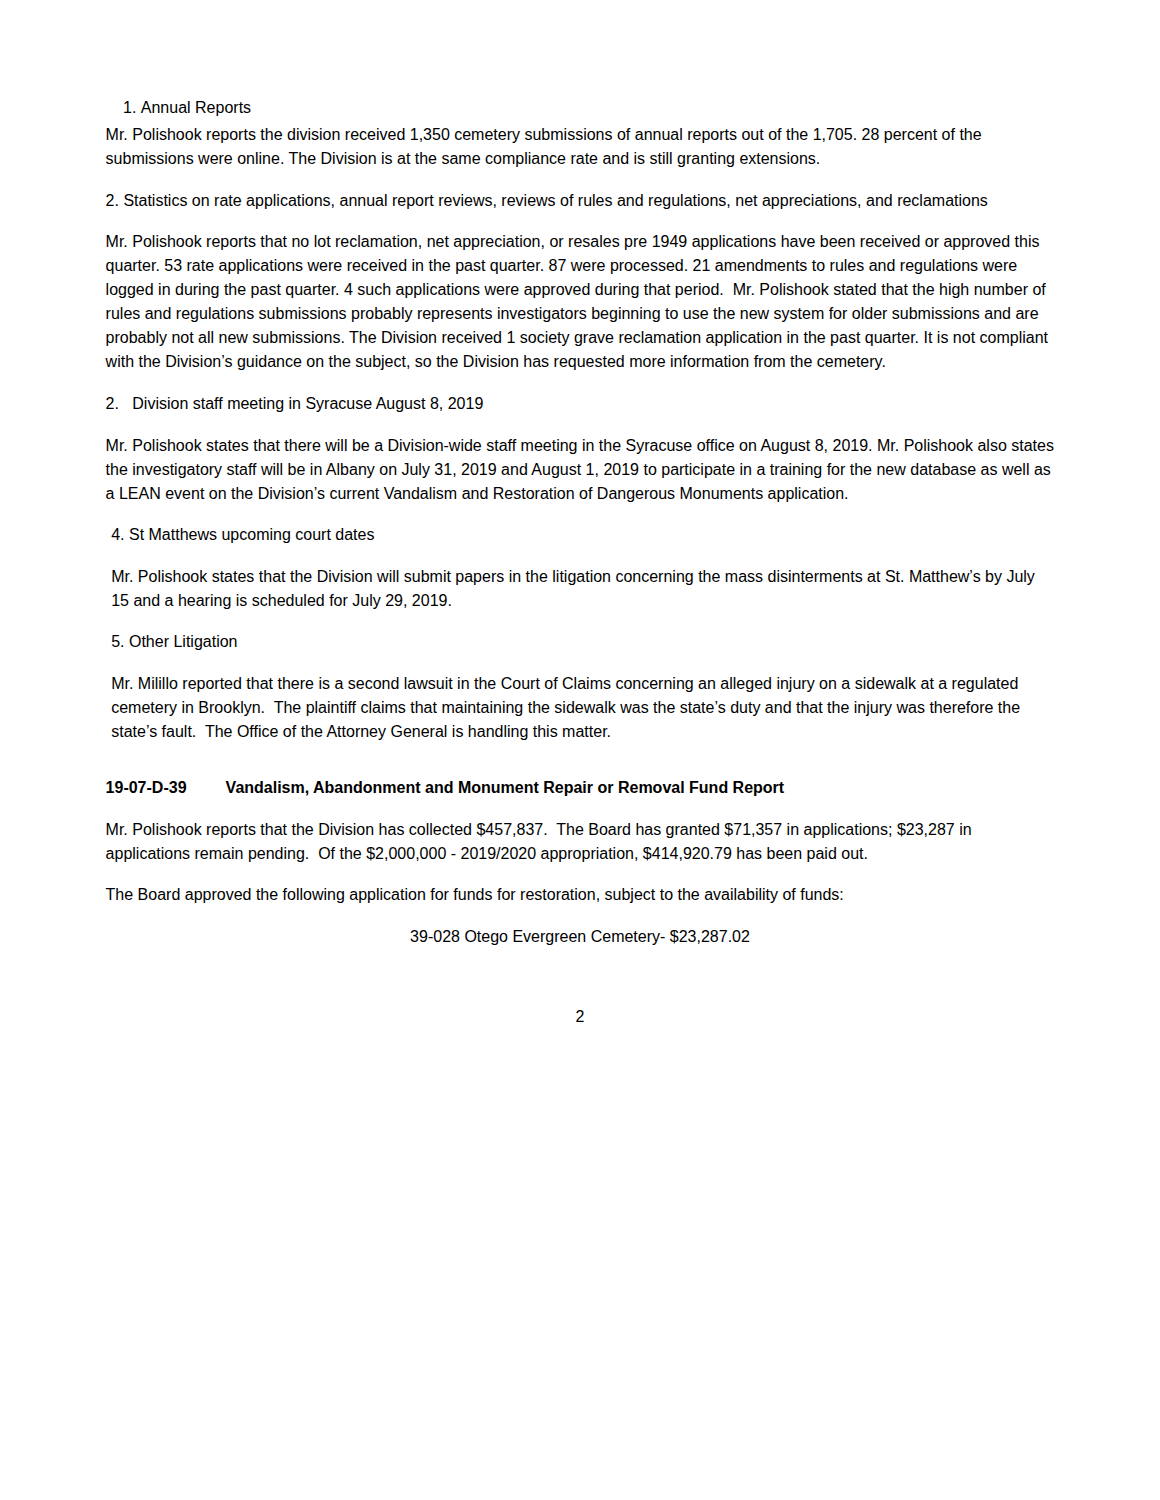Annual Reports
Mr. Polishook reports the division received 1,350 cemetery submissions of annual reports out of the 1,705. 28 percent of the submissions were online. The Division is at the same compliance rate and is still granting extensions.
2. Statistics on rate applications, annual report reviews, reviews of rules and regulations, net appreciations, and reclamations
Mr. Polishook reports that no lot reclamation, net appreciation, or resales pre 1949 applications have been received or approved this quarter. 53 rate applications were received in the past quarter. 87 were processed. 21 amendments to rules and regulations were logged in during the past quarter. 4 such applications were approved during that period. Mr. Polishook stated that the high number of rules and regulations submissions probably represents investigators beginning to use the new system for older submissions and are probably not all new submissions. The Division received 1 society grave reclamation application in the past quarter. It is not compliant with the Division’s guidance on the subject, so the Division has requested more information from the cemetery.
2. Division staff meeting in Syracuse August 8, 2019
Mr. Polishook states that there will be a Division-wide staff meeting in the Syracuse office on August 8, 2019. Mr. Polishook also states the investigatory staff will be in Albany on July 31, 2019 and August 1, 2019 to participate in a training for the new database as well as a LEAN event on the Division’s current Vandalism and Restoration of Dangerous Monuments application.
4. St Matthews upcoming court dates
Mr. Polishook states that the Division will submit papers in the litigation concerning the mass disinterments at St. Matthew’s by July 15 and a hearing is scheduled for July 29, 2019.
5. Other Litigation
Mr. Milillo reported that there is a second lawsuit in the Court of Claims concerning an alleged injury on a sidewalk at a regulated cemetery in Brooklyn. The plaintiff claims that maintaining the sidewalk was the state’s duty and that the injury was therefore the state’s fault. The Office of the Attorney General is handling this matter.
19-07-D-39 Vandalism, Abandonment and Monument Repair or Removal Fund Report
Mr. Polishook reports that the Division has collected $457,837. The Board has granted $71,357 in applications; $23,287 in applications remain pending. Of the $2,000,000 - 2019/2020 appropriation, $414,920.79 has been paid out.
The Board approved the following application for funds for restoration, subject to the availability of funds:
39-028 Otego Evergreen Cemetery- $23,287.02
2